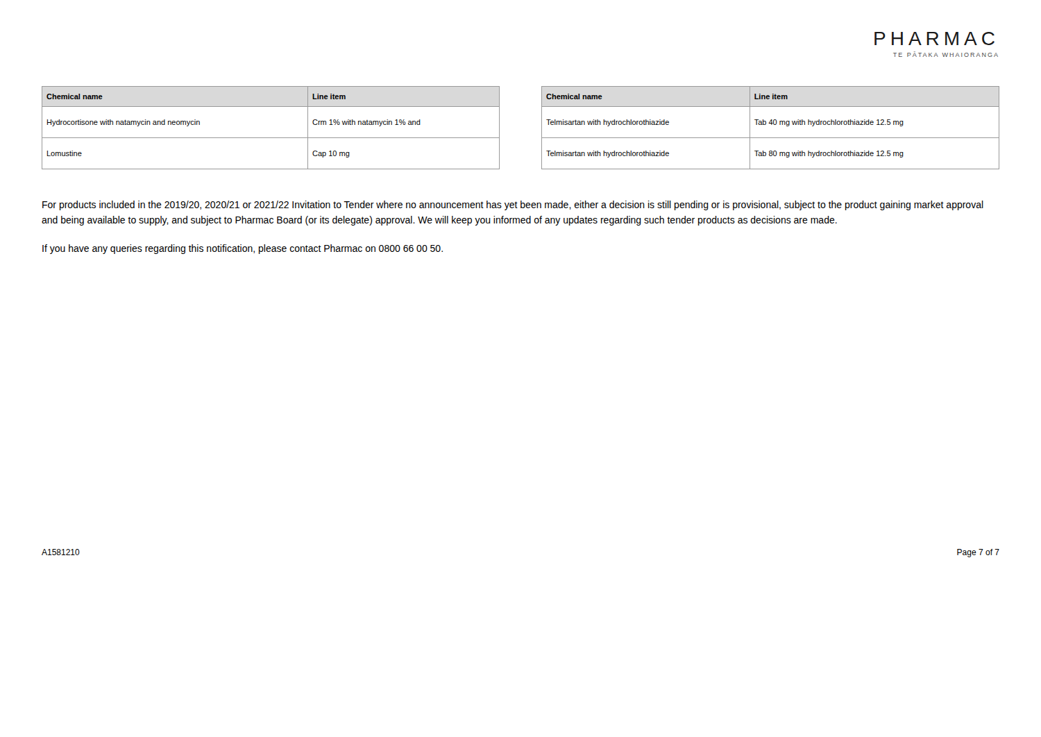PHARMAC
TE PĀTAKA WHAIORANGA
| Chemical name | Line item |
| --- | --- |
| Hydrocortisone with natamycin and neomycin | Crm 1% with natamycin 1% and |
| Lomustine | Cap 10 mg |
| Chemical name | Line item |
| --- | --- |
| Telmisartan with hydrochlorothiazide | Tab 40 mg with hydrochlorothiazide 12.5 mg |
| Telmisartan with hydrochlorothiazide | Tab 80 mg with hydrochlorothiazide 12.5 mg |
For products included in the 2019/20, 2020/21 or 2021/22 Invitation to Tender where no announcement has yet been made, either a decision is still pending or is provisional, subject to the product gaining market approval and being available to supply, and subject to Pharmac Board (or its delegate) approval. We will keep you informed of any updates regarding such tender products as decisions are made.
If you have any queries regarding this notification, please contact Pharmac on 0800 66 00 50.
A1581210 Page 7 of 7